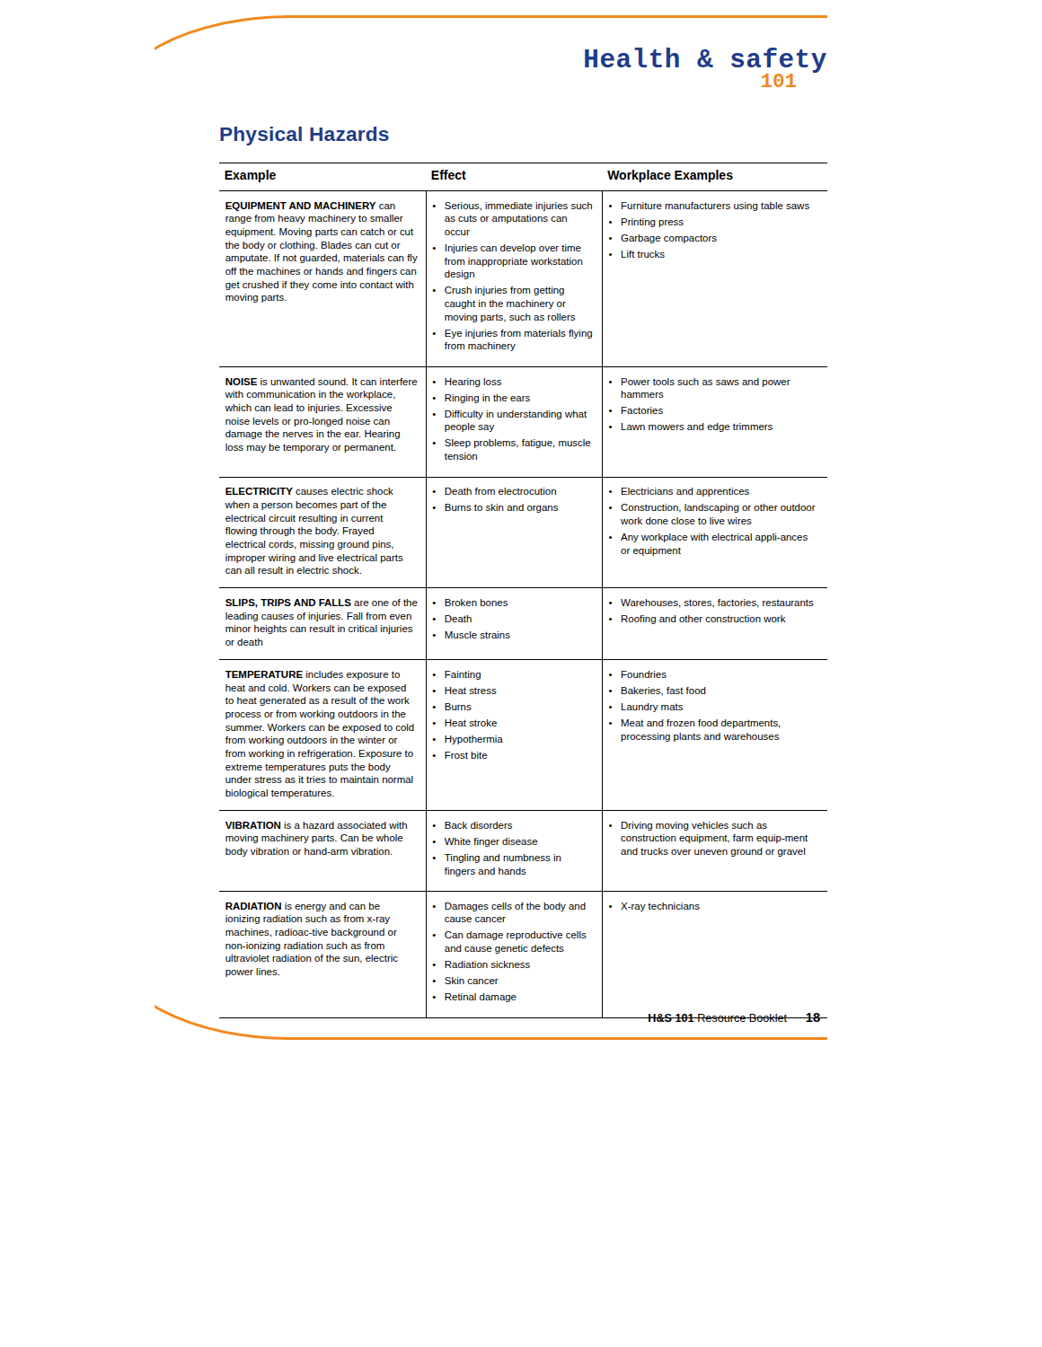Health & safety 101
Physical Hazards
| Example | Effect | Workplace Examples |
| --- | --- | --- |
| EQUIPMENT AND MACHINERY can range from heavy machinery to smaller equipment. Moving parts can catch or cut the body or clothing. Blades can cut or amputate. If not guarded, materials can fly off the machines or hands and fingers can get crushed if they come into contact with moving parts. | Serious, immediate injuries such as cuts or amputations can occur Injuries can develop over time from inappropriate workstation design Crush injuries from getting caught in the machinery or moving parts, such as rollers Eye injuries from materials flying from machinery | Furniture manufacturers using table saws Printing press Garbage compactors Lift trucks |
| NOISE is unwanted sound. It can interfere with communication in the workplace, which can lead to injuries. Excessive noise levels or pro-longed noise can damage the nerves in the ear. Hearing loss may be temporary or permanent. | Hearing loss Ringing in the ears Difficulty in understanding what people say Sleep problems, fatigue, muscle tension | Power tools such as saws and power hammers Factories Lawn mowers and edge trimmers |
| ELECTRICITY causes electric shock when a person becomes part of the electrical circuit resulting in current flowing through the body. Frayed electrical cords, missing ground pins, improper wiring and live electrical parts can all result in electric shock. | Death from electrocution Burns to skin and organs | Electricians and apprentices Construction, landscaping or other outdoor work done close to live wires Any workplace with electrical appli-ances or equipment |
| SLIPS, TRIPS AND FALLS are one of the leading causes of injuries. Fall from even minor heights can result in critical injuries or death | Broken bones Death Muscle strains | Warehouses, stores, factories, restaurants Roofing and other construction work |
| TEMPERATURE includes exposure to heat and cold. Workers can be exposed to heat generated as a result of the work process or from working outdoors in the summer. Workers can be exposed to cold from working outdoors in the winter or from working in refrigeration. Exposure to extreme temperatures puts the body under stress as it tries to maintain normal biological temperatures. | Fainting Heat stress Burns Heat stroke Hypothermia Frost bite | Foundries Bakeries, fast food Laundry mats Meat and frozen food departments, processing plants and warehouses |
| VIBRATION is a hazard associated with moving machinery parts. Can be whole body vibration or hand-arm vibration. | Back disorders White finger disease Tingling and numbness in fingers and hands | Driving moving vehicles such as construction equipment, farm equip-ment and trucks over uneven ground or gravel |
| RADIATION is energy and can be ionizing radiation such as from x-ray machines, radioac-tive background or non-ionizing radiation such as from ultraviolet radiation of the sun, electric power lines. | Damages cells of the body and cause cancer Can damage reproductive cells and cause genetic defects Radiation sickness Skin cancer Retinal damage | X-ray technicians |
H&S 101 Resource Booklet 18